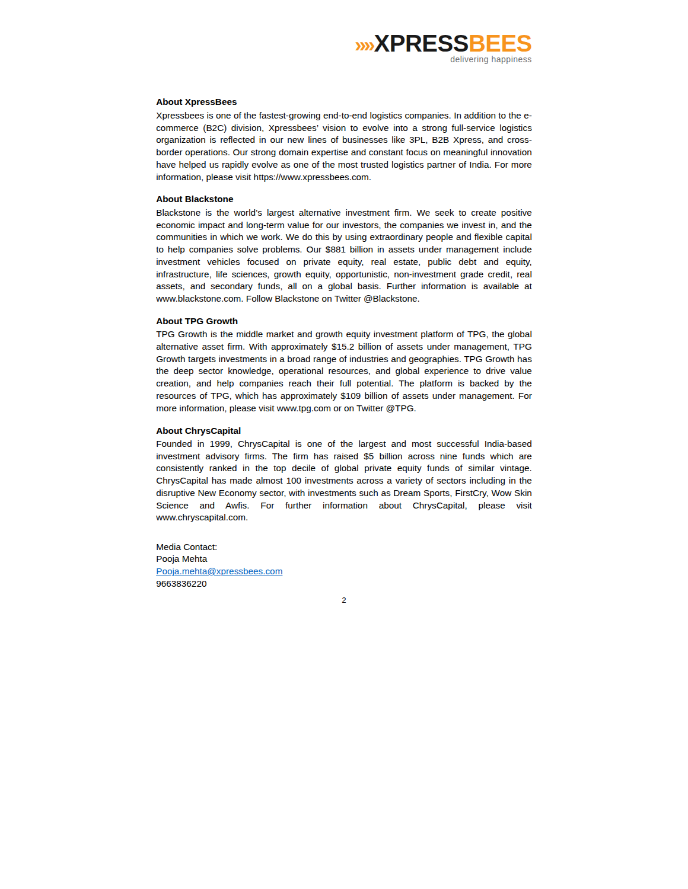»»XPRESSBEES
delivering happiness
About XpressBees
Xpressbees is one of the fastest-growing end-to-end logistics companies. In addition to the e-commerce (B2C) division, Xpressbees’ vision to evolve into a strong full-service logistics organization is reflected in our new lines of businesses like 3PL, B2B Xpress, and cross-border operations. Our strong domain expertise and constant focus on meaningful innovation have helped us rapidly evolve as one of the most trusted logistics partner of India. For more information, please visit https://www.xpressbees.com.
About Blackstone
Blackstone is the world’s largest alternative investment firm. We seek to create positive economic impact and long-term value for our investors, the companies we invest in, and the communities in which we work. We do this by using extraordinary people and flexible capital to help companies solve problems. Our $881 billion in assets under management include investment vehicles focused on private equity, real estate, public debt and equity, infrastructure, life sciences, growth equity, opportunistic, non-investment grade credit, real assets, and secondary funds, all on a global basis. Further information is available at www.blackstone.com. Follow Blackstone on Twitter @Blackstone.
About TPG Growth
TPG Growth is the middle market and growth equity investment platform of TPG, the global alternative asset firm. With approximately $15.2 billion of assets under management, TPG Growth targets investments in a broad range of industries and geographies. TPG Growth has the deep sector knowledge, operational resources, and global experience to drive value creation, and help companies reach their full potential. The platform is backed by the resources of TPG, which has approximately $109 billion of assets under management. For more information, please visit www.tpg.com or on Twitter @TPG.
About ChrysCapital
Founded in 1999, ChrysCapital is one of the largest and most successful India-based investment advisory firms. The firm has raised $5 billion across nine funds which are consistently ranked in the top decile of global private equity funds of similar vintage. ChrysCapital has made almost 100 investments across a variety of sectors including in the disruptive New Economy sector, with investments such as Dream Sports, FirstCry, Wow Skin Science and Awfis. For further information about ChrysCapital, please visit www.chryscapital.com.
Media Contact:
Pooja Mehta
Pooja.mehta@xpressbees.com
9663836220
2